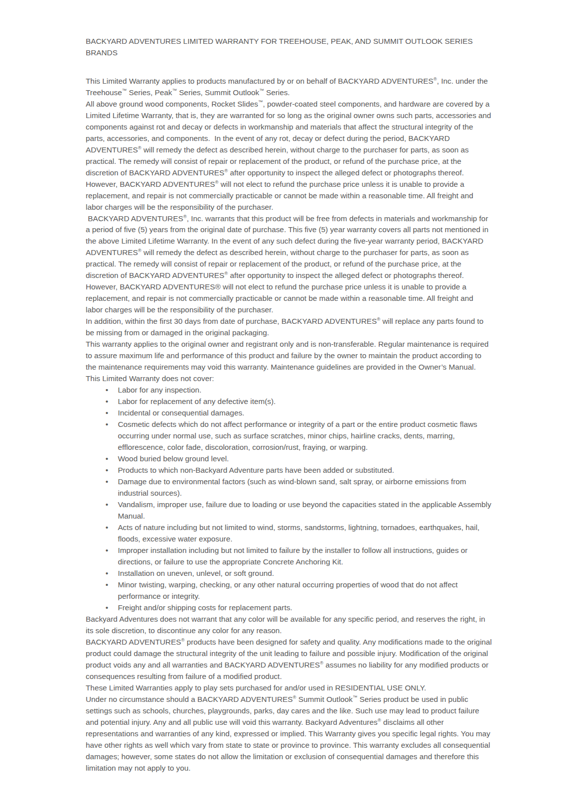BACKYARD ADVENTURES LIMITED WARRANTY FOR TREEHOUSE, PEAK, AND SUMMIT OUTLOOK SERIES BRANDS
This Limited Warranty applies to products manufactured by or on behalf of BACKYARD ADVENTURES®, Inc. under the Treehouse™ Series, Peak™ Series, Summit Outlook™ Series.
All above ground wood components, Rocket Slides™, powder-coated steel components, and hardware are covered by a Limited Lifetime Warranty, that is, they are warranted for so long as the original owner owns such parts, accessories and components against rot and decay or defects in workmanship and materials that affect the structural integrity of the parts, accessories, and components. In the event of any rot, decay or defect during the period, BACKYARD ADVENTURES® will remedy the defect as described herein, without charge to the purchaser for parts, as soon as practical. The remedy will consist of repair or replacement of the product, or refund of the purchase price, at the discretion of BACKYARD ADVENTURES® after opportunity to inspect the alleged defect or photographs thereof. However, BACKYARD ADVENTURES® will not elect to refund the purchase price unless it is unable to provide a replacement, and repair is not commercially practicable or cannot be made within a reasonable time. All freight and labor charges will be the responsibility of the purchaser.
BACKYARD ADVENTURES®, Inc. warrants that this product will be free from defects in materials and workmanship for a period of five (5) years from the original date of purchase. This five (5) year warranty covers all parts not mentioned in the above Limited Lifetime Warranty. In the event of any such defect during the five-year warranty period, BACKYARD ADVENTURES® will remedy the defect as described herein, without charge to the purchaser for parts, as soon as practical. The remedy will consist of repair or replacement of the product, or refund of the purchase price, at the discretion of BACKYARD ADVENTURES® after opportunity to inspect the alleged defect or photographs thereof. However, BACKYARD ADVENTURES® will not elect to refund the purchase price unless it is unable to provide a replacement, and repair is not commercially practicable or cannot be made within a reasonable time. All freight and labor charges will be the responsibility of the purchaser.
In addition, within the first 30 days from date of purchase, BACKYARD ADVENTURES® will replace any parts found to be missing from or damaged in the original packaging.
This warranty applies to the original owner and registrant only and is non-transferable. Regular maintenance is required to assure maximum life and performance of this product and failure by the owner to maintain the product according to the maintenance requirements may void this warranty. Maintenance guidelines are provided in the Owner’s Manual.
This Limited Warranty does not cover:
Labor for any inspection.
Labor for replacement of any defective item(s).
Incidental or consequential damages.
Cosmetic defects which do not affect performance or integrity of a part or the entire product cosmetic flaws occurring under normal use, such as surface scratches, minor chips, hairline cracks, dents, marring, efflorescence, color fade, discoloration, corrosion/rust, fraying, or warping.
Wood buried below ground level.
Products to which non-Backyard Adventure parts have been added or substituted.
Damage due to environmental factors (such as wind-blown sand, salt spray, or airborne emissions from industrial sources).
Vandalism, improper use, failure due to loading or use beyond the capacities stated in the applicable Assembly Manual.
Acts of nature including but not limited to wind, storms, sandstorms, lightning, tornadoes, earthquakes, hail, floods, excessive water exposure.
Improper installation including but not limited to failure by the installer to follow all instructions, guides or directions, or failure to use the appropriate Concrete Anchoring Kit.
Installation on uneven, unlevel, or soft ground.
Minor twisting, warping, checking, or any other natural occurring properties of wood that do not affect performance or integrity.
Freight and/or shipping costs for replacement parts.
Backyard Adventures does not warrant that any color will be available for any specific period, and reserves the right, in its sole discretion, to discontinue any color for any reason.
BACKYARD ADVENTURES® products have been designed for safety and quality. Any modifications made to the original product could damage the structural integrity of the unit leading to failure and possible injury. Modification of the original product voids any and all warranties and BACKYARD ADVENTURES® assumes no liability for any modified products or consequences resulting from failure of a modified product.
These Limited Warranties apply to play sets purchased for and/or used in RESIDENTIAL USE ONLY.
Under no circumstance should a BACKYARD ADVENTURES® Summit Outlook™ Series product be used in public settings such as schools, churches, playgrounds, parks, day cares and the like. Such use may lead to product failure and potential injury. Any and all public use will void this warranty. Backyard Adventures® disclaims all other representations and warranties of any kind, expressed or implied. This Warranty gives you specific legal rights. You may have other rights as well which vary from state to state or province to province. This warranty excludes all consequential damages; however, some states do not allow the limitation or exclusion of consequential damages and therefore this limitation may not apply to you.